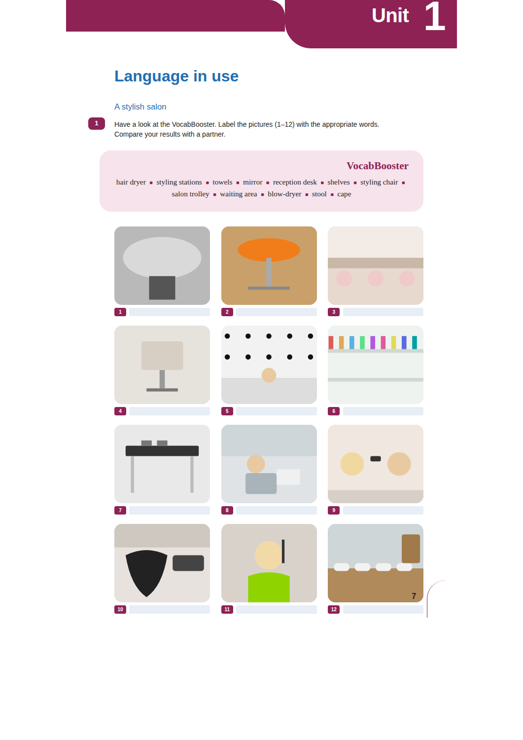Unit
1
Language in use
A stylish salon
1
Have a look at the VocabBooster. Label the pictures (1–12) with the appropriate words.
Compare your results with a partner.
VocabBooster
hair dryer ■ styling stations ■ towels ■ mirror ■ reception desk ■ shelves ■ styling chair ■ salon trolley ■ waiting area ■ blow-dryer ■ stool ■ cape
1
2
3
4
5
6
7
8
9
10
11
12
7